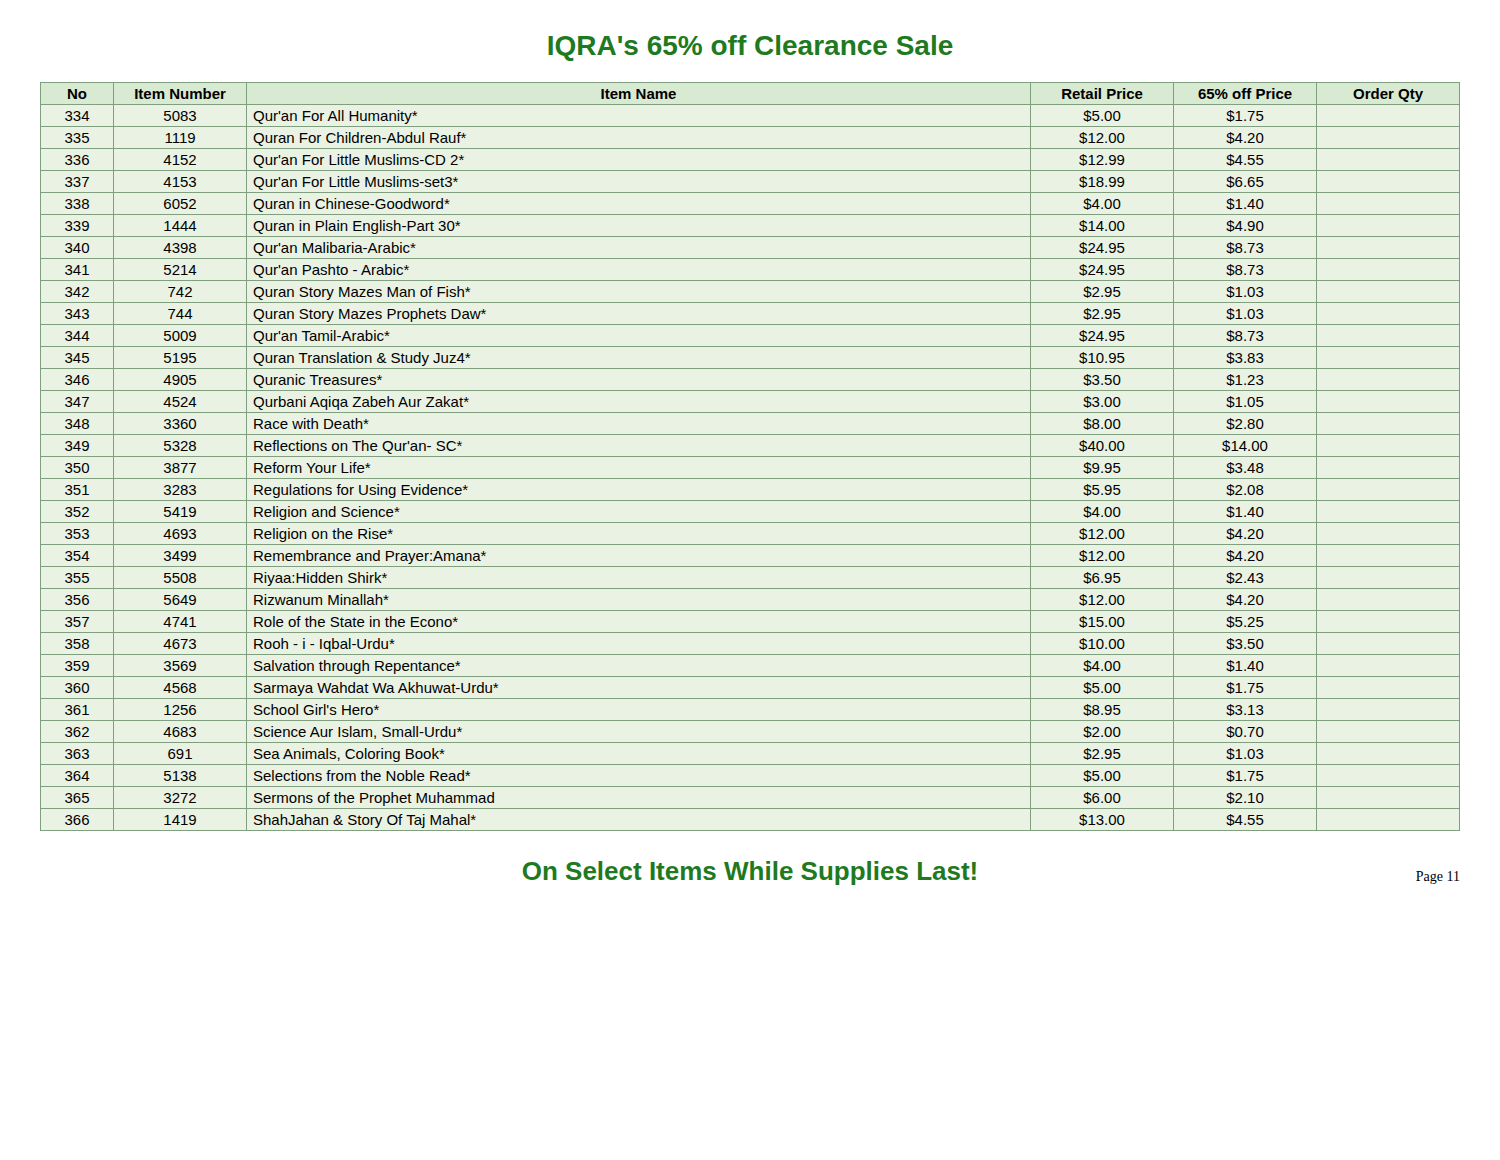IQRA's 65% off Clearance Sale
| No | Item Number | Item Name | Retail Price | 65% off Price | Order Qty |
| --- | --- | --- | --- | --- | --- |
| 334 | 5083 | Qur'an For All Humanity* | $5.00 | $1.75 | |
| 335 | 1119 | Quran For Children-Abdul Rauf* | $12.00 | $4.20 | |
| 336 | 4152 | Qur'an For Little Muslims-CD 2* | $12.99 | $4.55 | |
| 337 | 4153 | Qur'an For Little Muslims-set3* | $18.99 | $6.65 | |
| 338 | 6052 | Quran in Chinese-Goodword* | $4.00 | $1.40 | |
| 339 | 1444 | Quran in Plain English-Part 30* | $14.00 | $4.90 | |
| 340 | 4398 | Qur'an Malibaria-Arabic* | $24.95 | $8.73 | |
| 341 | 5214 | Qur'an Pashto - Arabic* | $24.95 | $8.73 | |
| 342 | 742 | Quran Story Mazes Man of Fish* | $2.95 | $1.03 | |
| 343 | 744 | Quran Story Mazes Prophets Daw* | $2.95 | $1.03 | |
| 344 | 5009 | Qur'an Tamil-Arabic* | $24.95 | $8.73 | |
| 345 | 5195 | Quran Translation & Study Juz4* | $10.95 | $3.83 | |
| 346 | 4905 | Quranic Treasures* | $3.50 | $1.23 | |
| 347 | 4524 | Qurbani Aqiqa Zabeh Aur Zakat* | $3.00 | $1.05 | |
| 348 | 3360 | Race with Death* | $8.00 | $2.80 | |
| 349 | 5328 | Reflections on The Qur'an- SC* | $40.00 | $14.00 | |
| 350 | 3877 | Reform Your Life* | $9.95 | $3.48 | |
| 351 | 3283 | Regulations for Using Evidence* | $5.95 | $2.08 | |
| 352 | 5419 | Religion and Science* | $4.00 | $1.40 | |
| 353 | 4693 | Religion on the Rise* | $12.00 | $4.20 | |
| 354 | 3499 | Remembrance and Prayer:Amana* | $12.00 | $4.20 | |
| 355 | 5508 | Riyaa:Hidden Shirk* | $6.95 | $2.43 | |
| 356 | 5649 | Rizwanum Minallah* | $12.00 | $4.20 | |
| 357 | 4741 | Role of the State in the Econo* | $15.00 | $5.25 | |
| 358 | 4673 | Rooh - i - Iqbal-Urdu* | $10.00 | $3.50 | |
| 359 | 3569 | Salvation through Repentance* | $4.00 | $1.40 | |
| 360 | 4568 | Sarmaya Wahdat Wa Akhuwat-Urdu* | $5.00 | $1.75 | |
| 361 | 1256 | School Girl's Hero* | $8.95 | $3.13 | |
| 362 | 4683 | Science Aur Islam, Small-Urdu* | $2.00 | $0.70 | |
| 363 | 691 | Sea Animals, Coloring Book* | $2.95 | $1.03 | |
| 364 | 5138 | Selections from the Noble Read* | $5.00 | $1.75 | |
| 365 | 3272 | Sermons of the Prophet Muhammad | $6.00 | $2.10 | |
| 366 | 1419 | ShahJahan & Story Of Taj Mahal* | $13.00 | $4.55 | |
On Select Items While Supplies Last!
Page 11